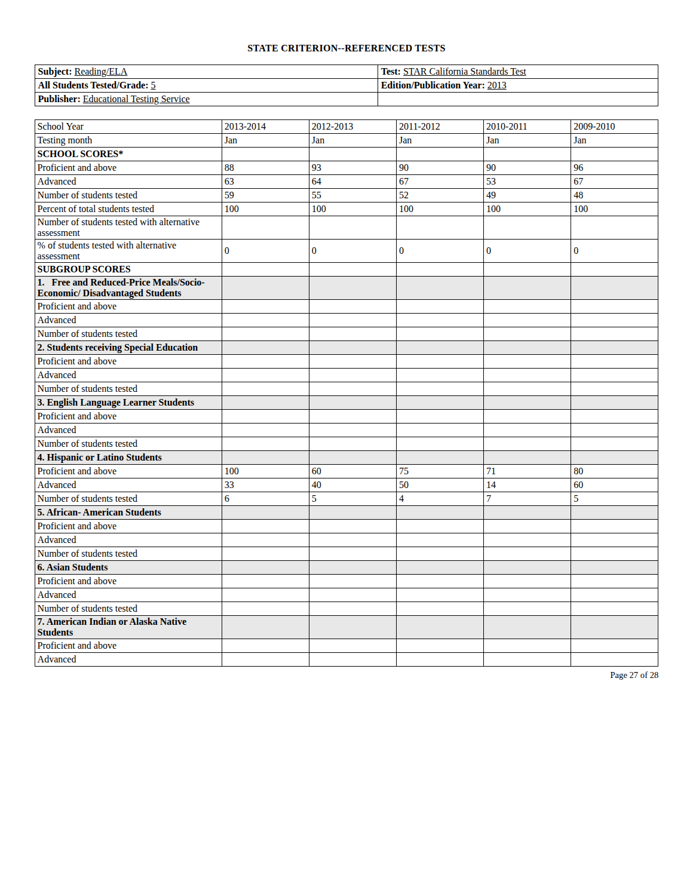STATE CRITERION--REFERENCED TESTS
| Subject: Reading/ELA | Test: STAR California Standards Test |
| All Students Tested/Grade: 5 | Edition/Publication Year: 2013 |
| Publisher: Educational Testing Service | |
| School Year | 2013-2014 | 2012-2013 | 2011-2012 | 2010-2011 | 2009-2010 |
| Testing month | Jan | Jan | Jan | Jan | Jan |
| SCHOOL SCORES* | | | | | |
| Proficient and above | 88 | 93 | 90 | 90 | 96 |
| Advanced | 63 | 64 | 67 | 53 | 67 |
| Number of students tested | 59 | 55 | 52 | 49 | 48 |
| Percent of total students tested | 100 | 100 | 100 | 100 | 100 |
| Number of students tested with alternative assessment | | | | | |
| % of students tested with alternative assessment | 0 | 0 | 0 | 0 | 0 |
| SUBGROUP SCORES | | | | | |
| 1. Free and Reduced-Price Meals/Socio-Economic/ Disadvantaged Students | | | | | |
| Proficient and above | | | | | |
| Advanced | | | | | |
| Number of students tested | | | | | |
| 2. Students receiving Special Education | | | | | |
| Proficient and above | | | | | |
| Advanced | | | | | |
| Number of students tested | | | | | |
| 3. English Language Learner Students | | | | | |
| Proficient and above | | | | | |
| Advanced | | | | | |
| Number of students tested | | | | | |
| 4. Hispanic or Latino Students | | | | | |
| Proficient and above | 100 | 60 | 75 | 71 | 80 |
| Advanced | 33 | 40 | 50 | 14 | 60 |
| Number of students tested | 6 | 5 | 4 | 7 | 5 |
| 5. African- American Students | | | | | |
| Proficient and above | | | | | |
| Advanced | | | | | |
| Number of students tested | | | | | |
| 6. Asian Students | | | | | |
| Proficient and above | | | | | |
| Advanced | | | | | |
| Number of students tested | | | | | |
| 7. American Indian or Alaska Native Students | | | | | |
| Proficient and above | | | | | |
| Advanced | | | | | |
Page 27 of 28